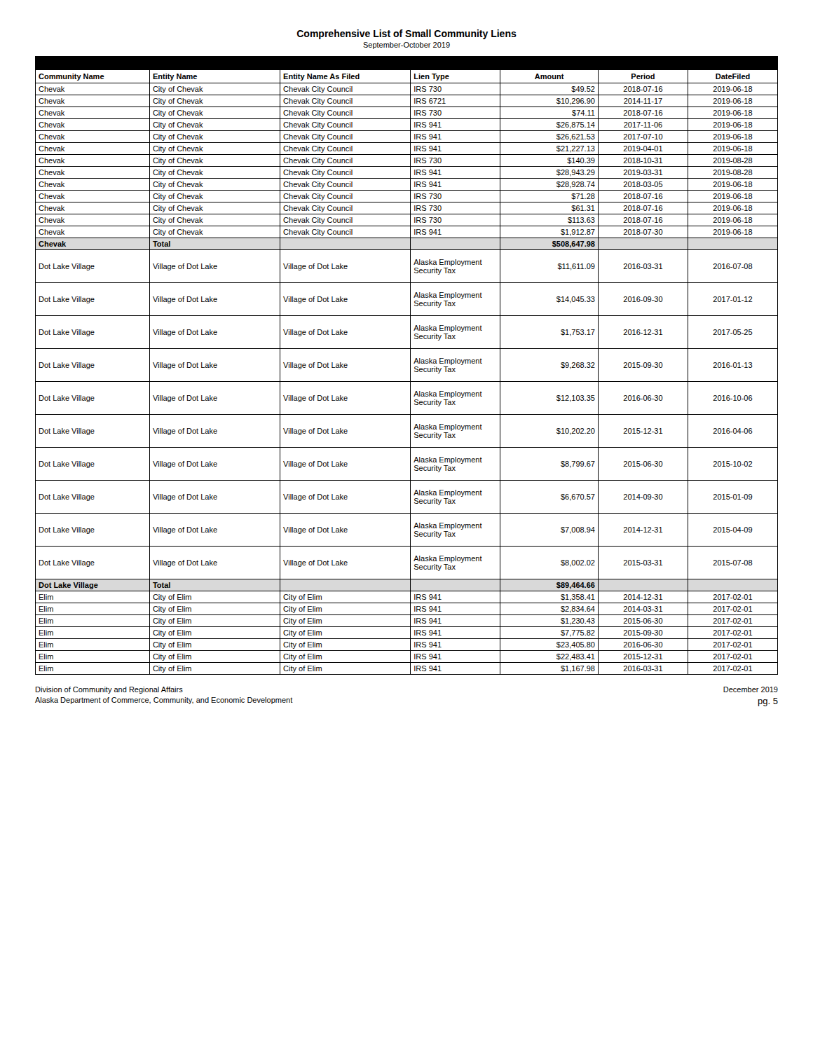Comprehensive List of Small Community Liens
September-October 2019
| Community Name | Entity Name | Entity Name As Filed | Lien Type | Amount | Period | DateFiled |
| --- | --- | --- | --- | --- | --- | --- |
| Chevak | City of Chevak | Chevak City Council | IRS 730 | $49.52 | 2018-07-16 | 2019-06-18 |
| Chevak | City of Chevak | Chevak City Council | IRS 6721 | $10,296.90 | 2014-11-17 | 2019-06-18 |
| Chevak | City of Chevak | Chevak City Council | IRS 730 | $74.11 | 2018-07-16 | 2019-06-18 |
| Chevak | City of Chevak | Chevak City Council | IRS 941 | $26,875.14 | 2017-11-06 | 2019-06-18 |
| Chevak | City of Chevak | Chevak City Council | IRS 941 | $26,621.53 | 2017-07-10 | 2019-06-18 |
| Chevak | City of Chevak | Chevak City Council | IRS 941 | $21,227.13 | 2019-04-01 | 2019-06-18 |
| Chevak | City of Chevak | Chevak City Council | IRS 730 | $140.39 | 2018-10-31 | 2019-08-28 |
| Chevak | City of Chevak | Chevak City Council | IRS 941 | $28,943.29 | 2019-03-31 | 2019-08-28 |
| Chevak | City of Chevak | Chevak City Council | IRS 941 | $28,928.74 | 2018-03-05 | 2019-06-18 |
| Chevak | City of Chevak | Chevak City Council | IRS 730 | $71.28 | 2018-07-16 | 2019-06-18 |
| Chevak | City of Chevak | Chevak City Council | IRS 730 | $61.31 | 2018-07-16 | 2019-06-18 |
| Chevak | City of Chevak | Chevak City Council | IRS 730 | $113.63 | 2018-07-16 | 2019-06-18 |
| Chevak | City of Chevak | Chevak City Council | IRS 941 | $1,912.87 | 2018-07-30 | 2019-06-18 |
| Chevak | Total | | | $508,647.98 | | |
| Dot Lake Village | Village of Dot Lake | Village of Dot Lake | Alaska Employment Security Tax | $11,611.09 | 2016-03-31 | 2016-07-08 |
| Dot Lake Village | Village of Dot Lake | Village of Dot Lake | Alaska Employment Security Tax | $14,045.33 | 2016-09-30 | 2017-01-12 |
| Dot Lake Village | Village of Dot Lake | Village of Dot Lake | Alaska Employment Security Tax | $1,753.17 | 2016-12-31 | 2017-05-25 |
| Dot Lake Village | Village of Dot Lake | Village of Dot Lake | Alaska Employment Security Tax | $9,268.32 | 2015-09-30 | 2016-01-13 |
| Dot Lake Village | Village of Dot Lake | Village of Dot Lake | Alaska Employment Security Tax | $12,103.35 | 2016-06-30 | 2016-10-06 |
| Dot Lake Village | Village of Dot Lake | Village of Dot Lake | Alaska Employment Security Tax | $10,202.20 | 2015-12-31 | 2016-04-06 |
| Dot Lake Village | Village of Dot Lake | Village of Dot Lake | Alaska Employment Security Tax | $8,799.67 | 2015-06-30 | 2015-10-02 |
| Dot Lake Village | Village of Dot Lake | Village of Dot Lake | Alaska Employment Security Tax | $6,670.57 | 2014-09-30 | 2015-01-09 |
| Dot Lake Village | Village of Dot Lake | Village of Dot Lake | Alaska Employment Security Tax | $7,008.94 | 2014-12-31 | 2015-04-09 |
| Dot Lake Village | Village of Dot Lake | Village of Dot Lake | Alaska Employment Security Tax | $8,002.02 | 2015-03-31 | 2015-07-08 |
| Dot Lake Village | Total | | | $89,464.66 | | |
| Elim | City of Elim | City of Elim | IRS 941 | $1,358.41 | 2014-12-31 | 2017-02-01 |
| Elim | City of Elim | City of Elim | IRS 941 | $2,834.64 | 2014-03-31 | 2017-02-01 |
| Elim | City of Elim | City of Elim | IRS 941 | $1,230.43 | 2015-06-30 | 2017-02-01 |
| Elim | City of Elim | City of Elim | IRS 941 | $7,775.82 | 2015-09-30 | 2017-02-01 |
| Elim | City of Elim | City of Elim | IRS 941 | $23,405.80 | 2016-06-30 | 2017-02-01 |
| Elim | City of Elim | City of Elim | IRS 941 | $22,483.41 | 2015-12-31 | 2017-02-01 |
| Elim | City of Elim | City of Elim | IRS 941 | $1,167.98 | 2016-03-31 | 2017-02-01 |
Division of Community and Regional Affairs
Alaska Department of Commerce, Community, and Economic Development
December 2019
pg. 5